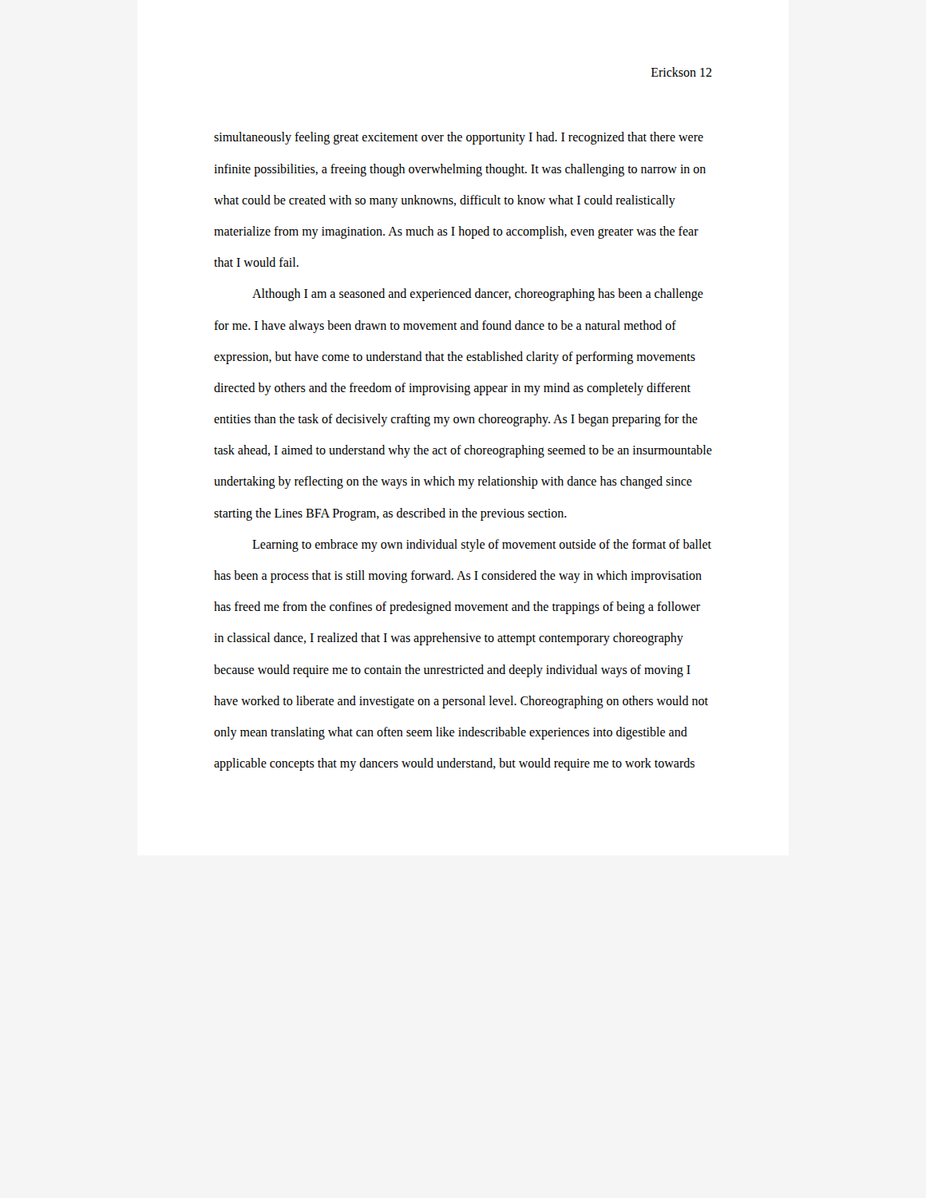Erickson 12
simultaneously feeling great excitement over the opportunity I had. I recognized that there were infinite possibilities, a freeing though overwhelming thought. It was challenging to narrow in on what could be created with so many unknowns, difficult to know what I could realistically materialize from my imagination. As much as I hoped to accomplish, even greater was the fear that I would fail.
Although I am a seasoned and experienced dancer, choreographing has been a challenge for me. I have always been drawn to movement and found dance to be a natural method of expression, but have come to understand that the established clarity of performing movements directed by others and the freedom of improvising appear in my mind as completely different entities than the task of decisively crafting my own choreography. As I began preparing for the task ahead, I aimed to understand why the act of choreographing seemed to be an insurmountable undertaking by reflecting on the ways in which my relationship with dance has changed since starting the Lines BFA Program, as described in the previous section.
Learning to embrace my own individual style of movement outside of the format of ballet has been a process that is still moving forward. As I considered the way in which improvisation has freed me from the confines of predesigned movement and the trappings of being a follower in classical dance, I realized that I was apprehensive to attempt contemporary choreography because would require me to contain the unrestricted and deeply individual ways of moving I have worked to liberate and investigate on a personal level. Choreographing on others would not only mean translating what can often seem like indescribable experiences into digestible and applicable concepts that my dancers would understand, but would require me to work towards